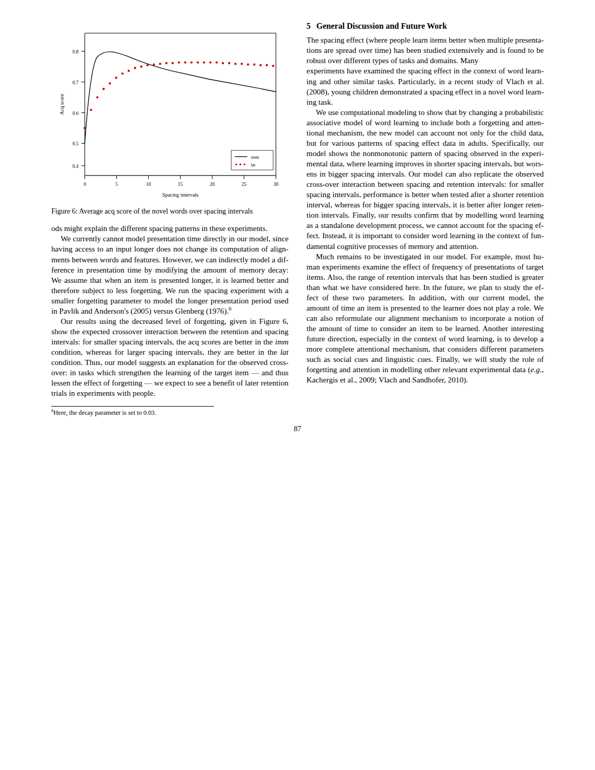0.8 0.7 0.6 0.5 0.4 0 5 10 15 20 25 30 Spacing intervals Acq score imm lat
Figure 6: Average acq score of the novel words over spacing intervals
ods might explain the different spacing patterns in these experiments.
We currently cannot model presentation time directly in our model, since having access to an input longer does not change its computation of alignments between words and features. However, we can indirectly model a difference in presentation time by modifying the amount of memory decay: We assume that when an item is presented longer, it is learned better and therefore subject to less forgetting. We run the spacing experiment with a smaller forgetting parameter to model the longer presentation period used in Pavlik and Anderson's (2005) versus Glenberg (1976).6
Our results using the decreased level of forgetting, given in Figure 6, show the expected crossover interaction between the retention and spacing intervals: for smaller spacing intervals, the acq scores are better in the imm condition, whereas for larger spacing intervals, they are better in the lat condition. Thus, our model suggests an explanation for the observed crossover: in tasks which strengthen the learning of the target item — and thus lessen the effect of forgetting — we expect to see a benefit of later retention trials in experiments with people.
5 General Discussion and Future Work
The spacing effect (where people learn items better when multiple presentations are spread over time) has been studied extensively and is found to be robust over different types of tasks and domains. Many
experiments have examined the spacing effect in the context of word learning and other similar tasks. Particularly, in a recent study of Vlach et al. (2008), young children demonstrated a spacing effect in a novel word learning task.
We use computational modeling to show that by changing a probabilistic associative model of word learning to include both a forgetting and attentional mechanism, the new model can account not only for the child data, but for various patterns of spacing effect data in adults. Specifically, our model shows the nonmonotonic pattern of spacing observed in the experimental data, where learning improves in shorter spacing intervals, but worsens in bigger spacing intervals. Our model can also replicate the observed cross-over interaction between spacing and retention intervals: for smaller spacing intervals, performance is better when tested after a shorter retention interval, whereas for bigger spacing intervals, it is better after longer retention intervals. Finally, our results confirm that by modelling word learning as a standalone development process, we cannot account for the spacing effect. Instead, it is important to consider word learning in the context of fundamental cognitive processes of memory and attention.
Much remains to be investigated in our model. For example, most human experiments examine the effect of frequency of presentations of target items. Also, the range of retention intervals that has been studied is greater than what we have considered here. In the future, we plan to study the effect of these two parameters. In addition, with our current model, the amount of time an item is presented to the learner does not play a role. We can also reformulate our alignment mechanism to incorporate a notion of the amount of time to consider an item to be learned. Another interesting future direction, especially in the context of word learning, is to develop a more complete attentional mechanism, that considers different parameters such as social cues and linguistic cues. Finally, we will study the role of forgetting and attention in modelling other relevant experimental data (e.g., Kachergis et al., 2009; Vlach and Sandhofer, 2010).
6Here, the decay parameter is set to 0.03.
87